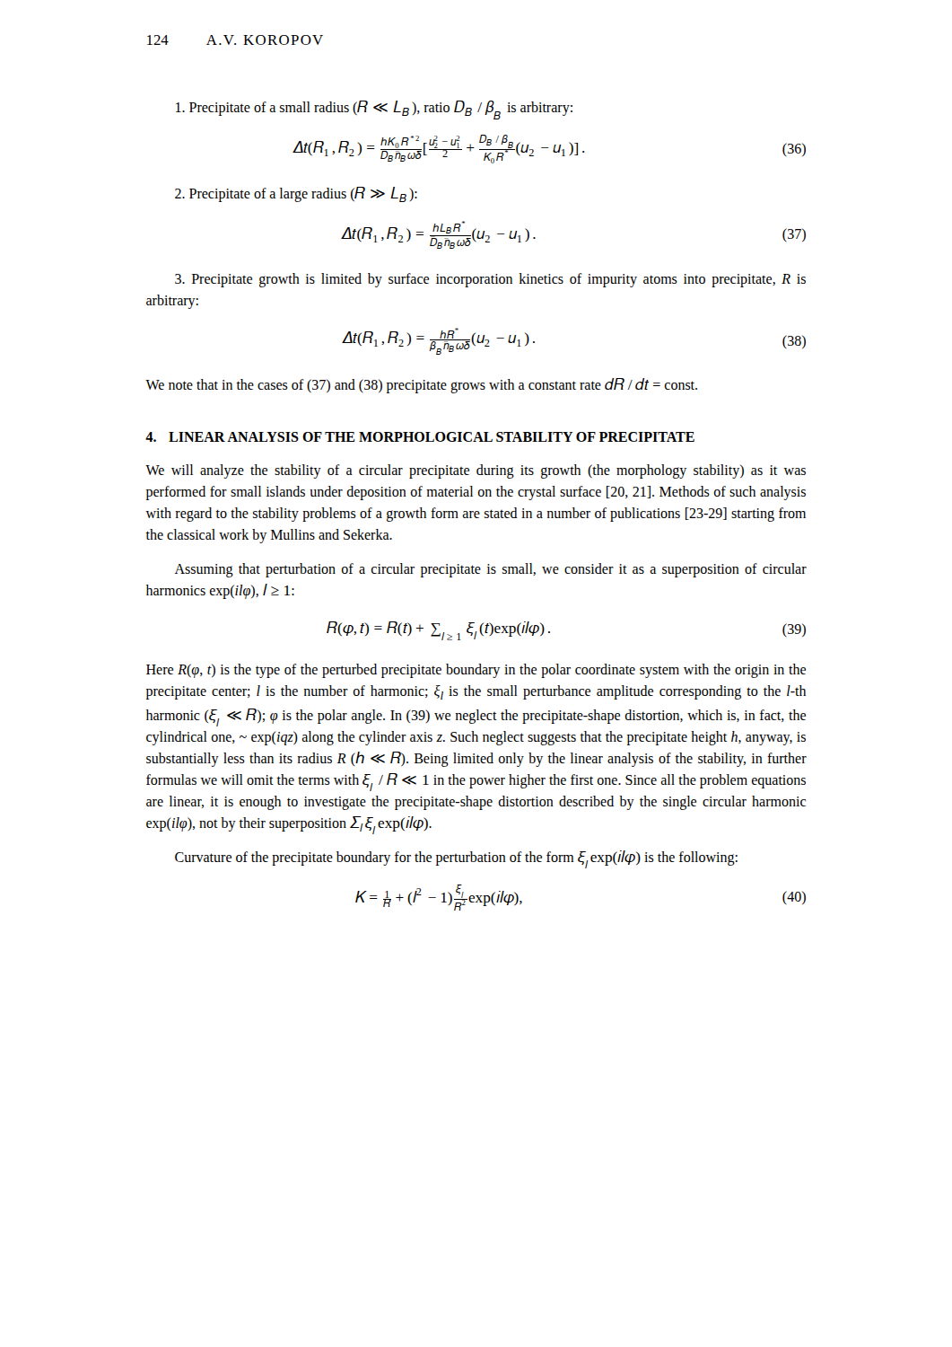124 A.V. KOROPOV
Precipitate of a small radius (R≪LB), ratio DB/βB is arbitrary:
Δt (R1,R2) = hK0R*2 DBn¯Bωδ [ u22−u12 2 + DB/βB K0R* (u2−u1) ] . (36)
Precipitate of a large radius (R≫LB):
Δt (R1,R2) = hLBR* D¯Bn¯Bωδ (u2−u1) . (37)
Precipitate growth is limited by surface incorporation kinetics of impurity atoms into precipitate, R is arbitrary:
Δt (R1,R2) = hR* βBn¯Bωδ (u2−u1) . (38)
We note that in the cases of (37) and (38) precipitate grows with a constant rate dR/dt = const.
4. Linear analysis of the morphological stability of precipitate
We will analyze the stability of a circular precipitate during its growth (the morphology stability) as it was performed for small islands under deposition of material on the crystal surface [20, 21]. Methods of such analysis with regard to the stability problems of a growth form are stated in a number of publications [23-29] starting from the classical work by Mullins and Sekerka.
Assuming that perturbation of a circular precipitate is small, we consider it as a superposition of circular harmonics exp(ilφ), l≥1:
R(φ,t) = R(t) + ∑l≥1 ξl (t) exp (ilφ) . (39)
Here R(φ, t) is the type of the perturbed precipitate boundary in the polar coordinate system with the origin in the precipitate center; l is the number of harmonic; ξl is the small perturbance amplitude corresponding to the l-th harmonic (ξl≪R); φ is the polar angle. In (39) we neglect the precipitate-shape distortion, which is, in fact, the cylindrical one, ~ exp(iqz) along the cylinder axis z. Such neglect suggests that the precipitate height h, anyway, is substantially less than its radius R (h≪R). Being limited only by the linear analysis of the stability, in further formulas we will omit the terms with ξl/R≪1 in the power higher the first one. Since all the problem equations are linear, it is enough to investigate the precipitate-shape distortion described by the single circular harmonic exp(ilφ), not by their superposition Σlξlexp(ilφ).
Curvature of the precipitate boundary for the perturbation of the form ξlexp(ilφ) is the following:
K = 1R + (l2−1) ξl R2 exp (ilφ) , (40)